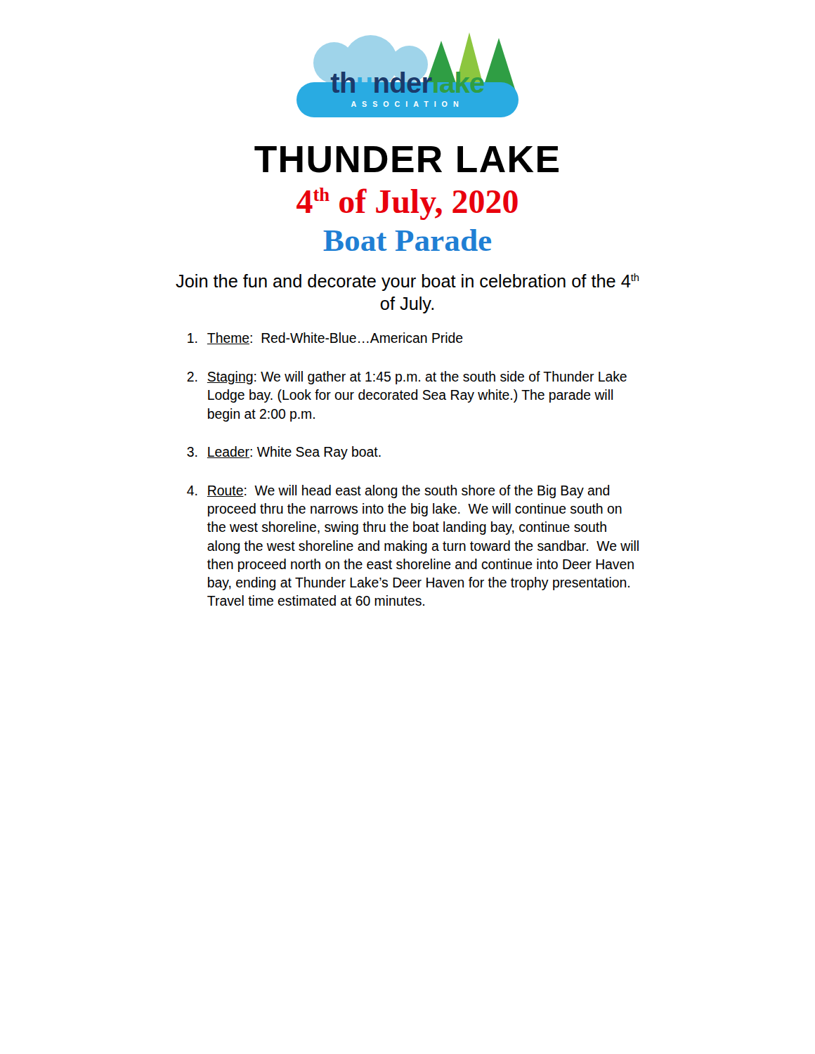thunderlake ASSOCIATION
THUNDER LAKE
4th of July, 2020
Boat Parade
Join the fun and decorate your boat in celebration of the 4th of July.
Theme: Red-White-Blue…American Pride
Staging: We will gather at 1:45 p.m. at the south side of Thunder Lake Lodge bay. (Look for our decorated Sea Ray white.) The parade will begin at 2:00 p.m.
Leader: White Sea Ray boat.
Route: We will head east along the south shore of the Big Bay and proceed thru the narrows into the big lake. We will continue south on the west shoreline, swing thru the boat landing bay, continue south along the west shoreline and making a turn toward the sandbar. We will then proceed north on the east shoreline and continue into Deer Haven bay, ending at Thunder Lake’s Deer Haven for the trophy presentation. Travel time estimated at 60 minutes.